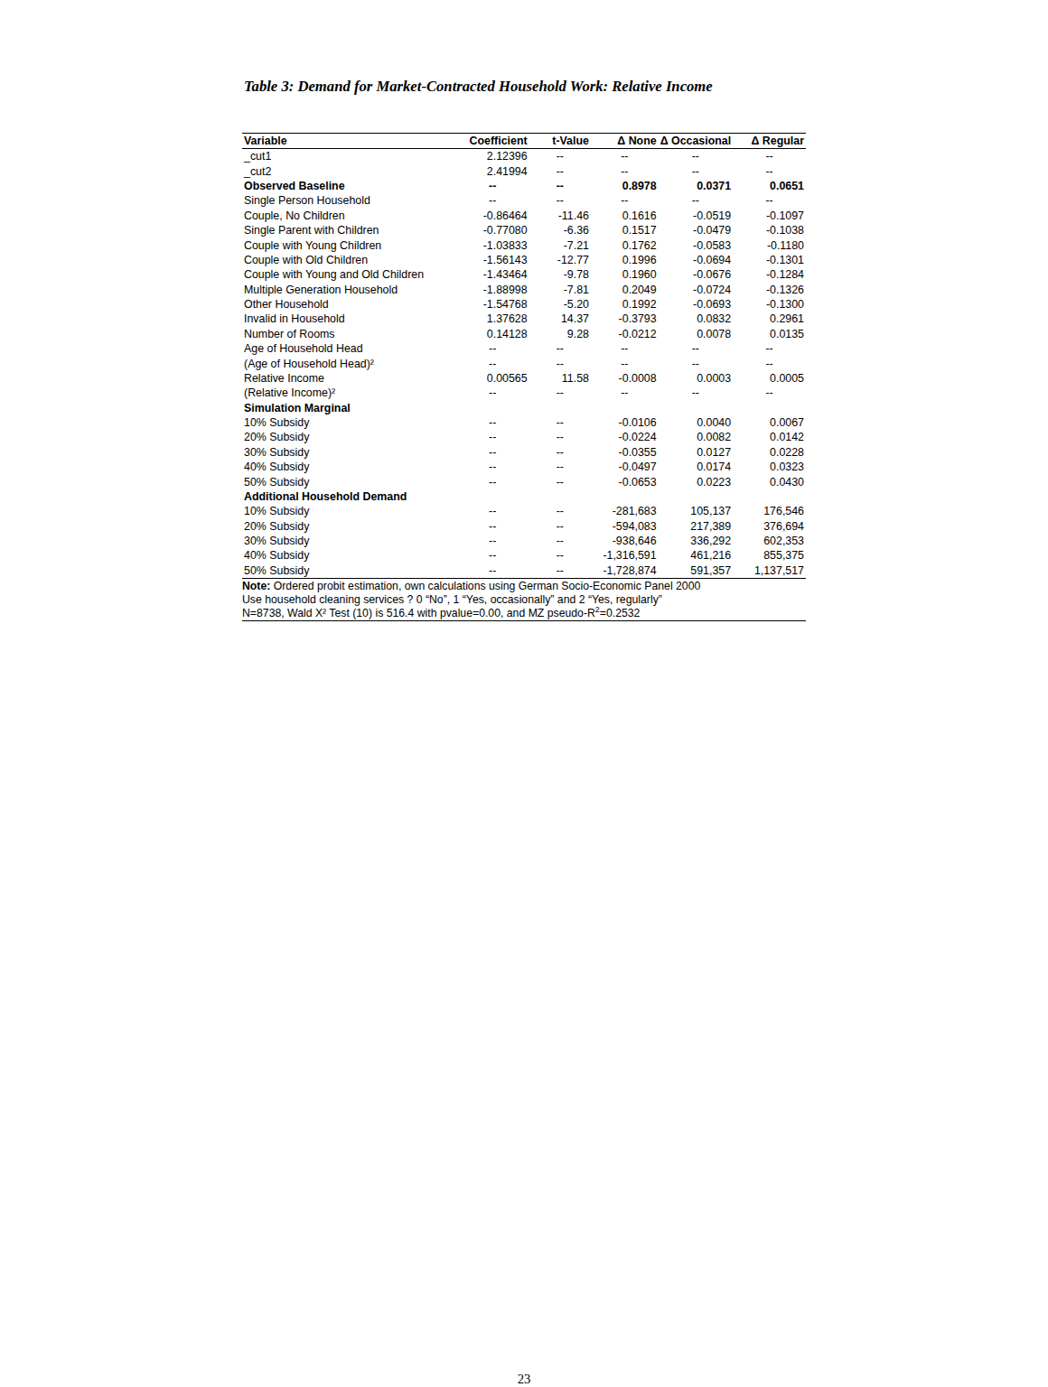Table 3: Demand for Market-Contracted Household Work: Relative Income
| Variable | Coefficient | t-Value | Δ None | Δ Occasional | Δ Regular |
| --- | --- | --- | --- | --- | --- |
| _cut1 | 2.12396 | -- | -- | -- | -- |
| _cut2 | 2.41994 | -- | -- | -- | -- |
| Observed Baseline | -- | -- | 0.8978 | 0.0371 | 0.0651 |
| Single Person Household | -- | -- | -- | -- | -- |
| Couple, No Children | -0.86464 | -11.46 | 0.1616 | -0.0519 | -0.1097 |
| Single Parent with Children | -0.77080 | -6.36 | 0.1517 | -0.0479 | -0.1038 |
| Couple with Young Children | -1.03833 | -7.21 | 0.1762 | -0.0583 | -0.1180 |
| Couple with Old Children | -1.56143 | -12.77 | 0.1996 | -0.0694 | -0.1301 |
| Couple with Young and Old Children | -1.43464 | -9.78 | 0.1960 | -0.0676 | -0.1284 |
| Multiple Generation Household | -1.88998 | -7.81 | 0.2049 | -0.0724 | -0.1326 |
| Other Household | -1.54768 | -5.20 | 0.1992 | -0.0693 | -0.1300 |
| Invalid in Household | 1.37628 | 14.37 | -0.3793 | 0.0832 | 0.2961 |
| Number of Rooms | 0.14128 | 9.28 | -0.0212 | 0.0078 | 0.0135 |
| Age of Household Head | -- | -- | -- | -- | -- |
| (Age of Household Head)² | -- | -- | -- | -- | -- |
| Relative Income | 0.00565 | 11.58 | -0.0008 | 0.0003 | 0.0005 |
| (Relative Income)² | -- | -- | -- | -- | -- |
| Simulation Marginal | | | | | |
| 10% Subsidy | -- | -- | -0.0106 | 0.0040 | 0.0067 |
| 20% Subsidy | -- | -- | -0.0224 | 0.0082 | 0.0142 |
| 30% Subsidy | -- | -- | -0.0355 | 0.0127 | 0.0228 |
| 40% Subsidy | -- | -- | -0.0497 | 0.0174 | 0.0323 |
| 50% Subsidy | -- | -- | -0.0653 | 0.0223 | 0.0430 |
| Additional Household Demand | | | | | |
| 10% Subsidy | -- | -- | -281,683 | 105,137 | 176,546 |
| 20% Subsidy | -- | -- | -594,083 | 217,389 | 376,694 |
| 30% Subsidy | -- | -- | -938,646 | 336,292 | 602,353 |
| 40% Subsidy | -- | -- | -1,316,591 | 461,216 | 855,375 |
| 50% Subsidy | -- | -- | -1,728,874 | 591,357 | 1,137,517 |
| Note: Ordered probit estimation, own calculations using German Socio-Economic Panel 2000 Use household cleaning services ? 0 “No”, 1 “Yes, occasionally” and 2 “Yes, regularly” N=8738, Wald X² Test (10) is 516.4 with pvalue=0.00, and MZ pseudo-R 2 =0.2532 |
23